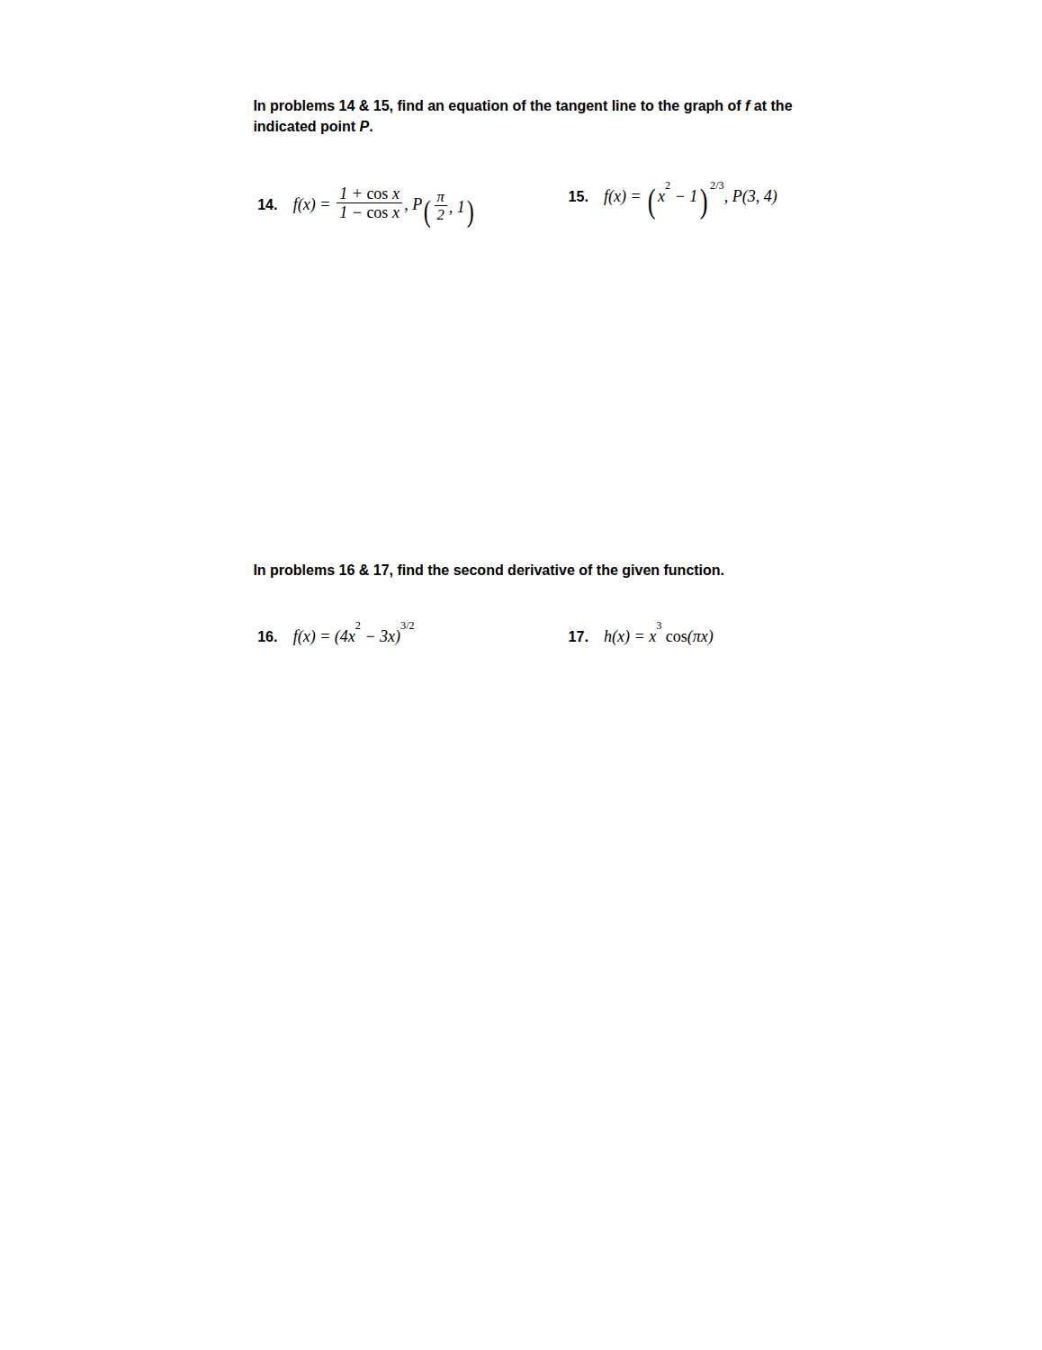In problems 14 & 15, find an equation of the tangent line to the graph of f at the indicated point P.
14. f(x) = 1 + cos x 1 − cos x, P(π 2, 1)
15. f(x) = (x2 − 1)2/3, P(3, 4)
In problems 16 & 17, find the second derivative of the given function.
16. f(x) = (4x2 − 3x)3/2
17. h(x) = x3 cos(πx)